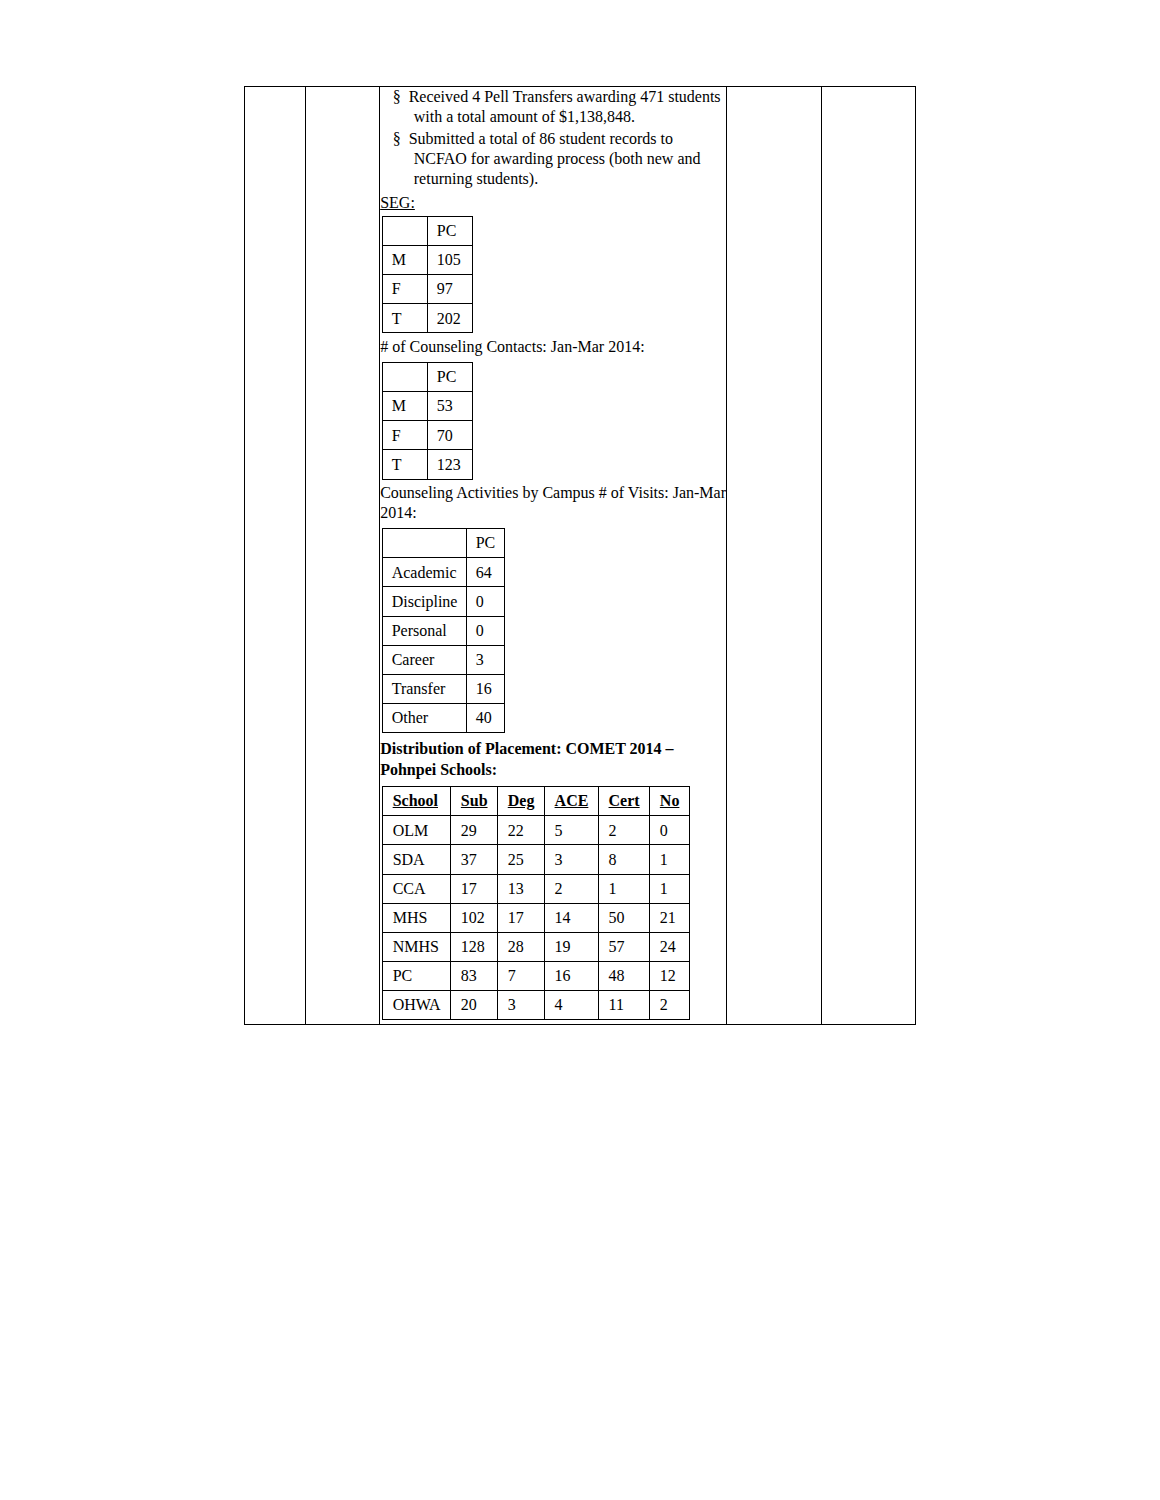| | | § Received 4 Pell Transfers awarding 471 students with a total amount of $1,138,848. § Submitted a total of 86 student records to NCFAO for awarding process (both new and returning students). SEG: / / PC / / M / 105 / / F / 97 / / T / 202 / # of Counseling Contacts: Jan-Mar 2014: / / PC / / M / 53 / / F / 70 / / T / 123 / Counseling Activities by Campus # of Visits: Jan-Mar 2014: / / PC / / Academic / 64 / / Discipline / 0 / / Personal / 0 / / Career / 3 / / Transfer / 16 / / Other / 40 / Distribution of Placement: COMET 2014 – Pohnpei Schools: / School / Sub / Deg / ACE / Cert / No / / --- / --- / --- / --- / --- / --- / / OLM / 29 / 22 / 5 / 2 / 0 / / SDA / 37 / 25 / 3 / 8 / 1 / / CCA / 17 / 13 / 2 / 1 / 1 / / MHS / 102 / 17 / 14 / 50 / 21 / / NMHS / 128 / 28 / 19 / 57 / 24 / / PC / 83 / 7 / 16 / 48 / 12 / / OHWA / 20 / 3 / 4 / 11 / 2 / | | |